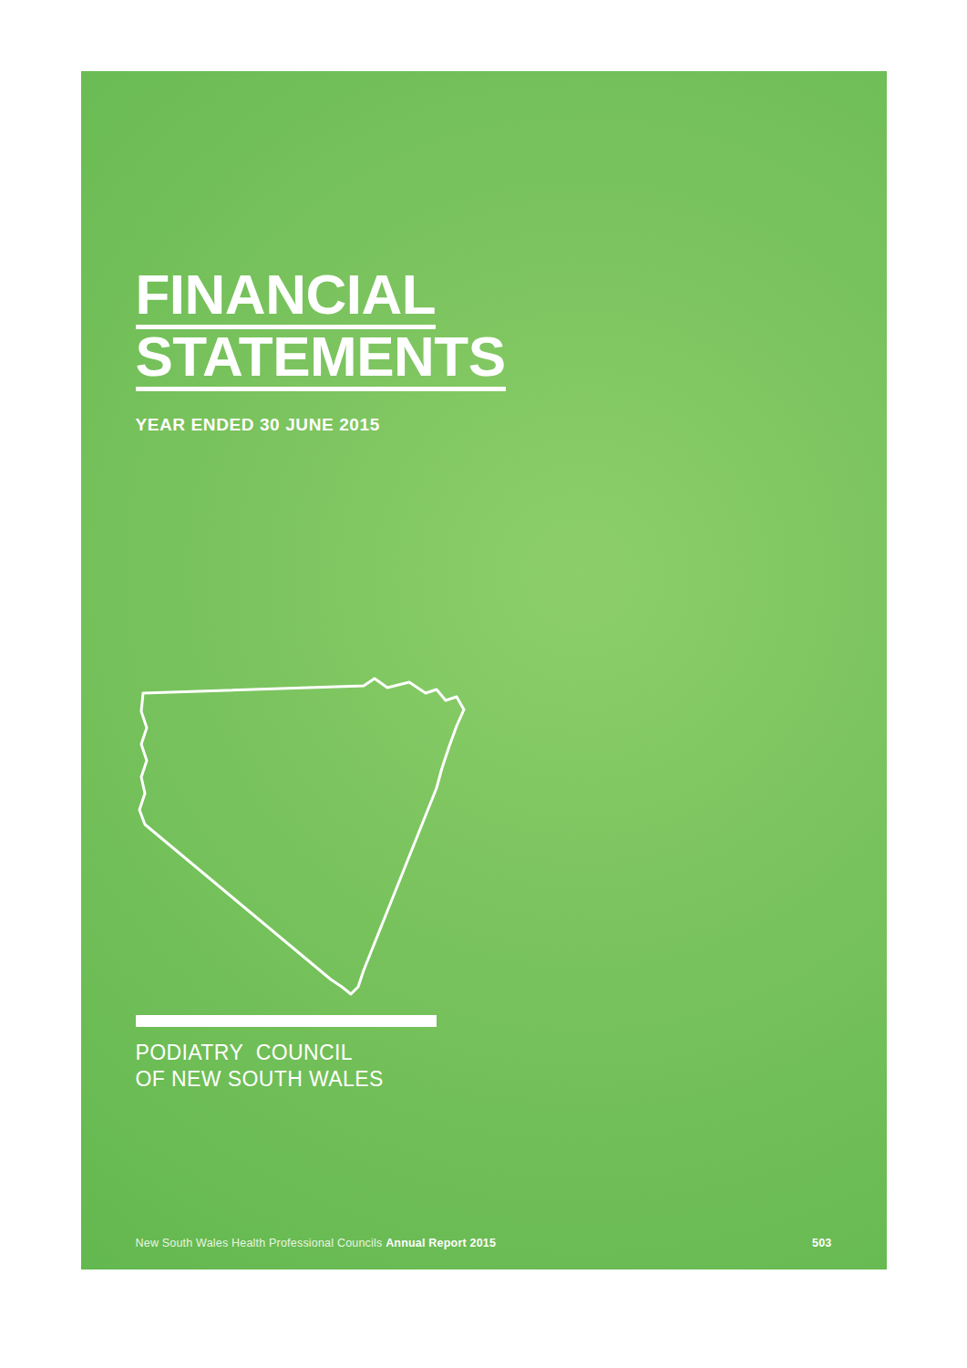Financial
Statements
Year ended 30 June 2015
Podiatry Council
of New South Wales
503 New South Wales Health Professional Councils Annual Report 2015